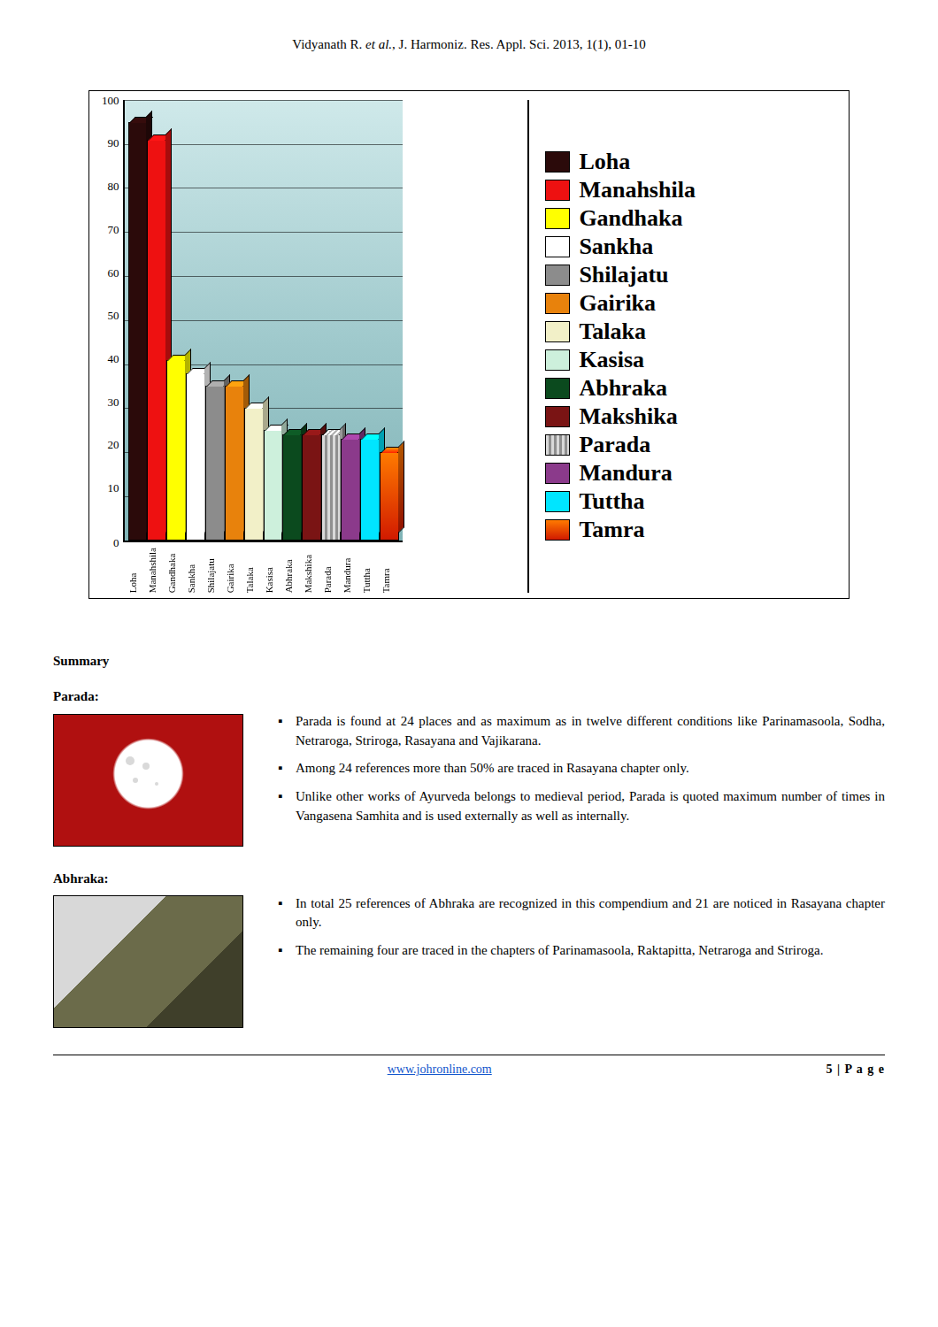Vidyanath R. et al., J. Harmoniz. Res. Appl. Sci. 2013, 1(1), 01-10
100 90 80 70 60 50 40 30 20 10 0
Loha Manahshila Gandhaka Sankha Shilajatu Gairika Talaka Kasisa Abhraka Makshika Parada Mandura Tuttha Tamra
Loha
Manahshila
Gandhaka
Sankha
Shilajatu
Gairika
Talaka
Kasisa
Abhraka
Makshika
Parada
Mandura
Tuttha
Tamra
Summary
Parada:
Parada is found at 24 places and as maximum as in twelve different conditions like Parinamasoola, Sodha, Netraroga, Striroga, Rasayana and Vajikarana.
Among 24 references more than 50% are traced in Rasayana chapter only.
Unlike other works of Ayurveda belongs to medieval period, Parada is quoted maximum number of times in Vangasena Samhita and is used externally as well as internally.
Abhraka:
In total 25 references of Abhraka are recognized in this compendium and 21 are noticed in Rasayana chapter only.
The remaining four are traced in the chapters of Parinamasoola, Raktapitta, Netraroga and Striroga.
www.johronline.com 5 | P a g e